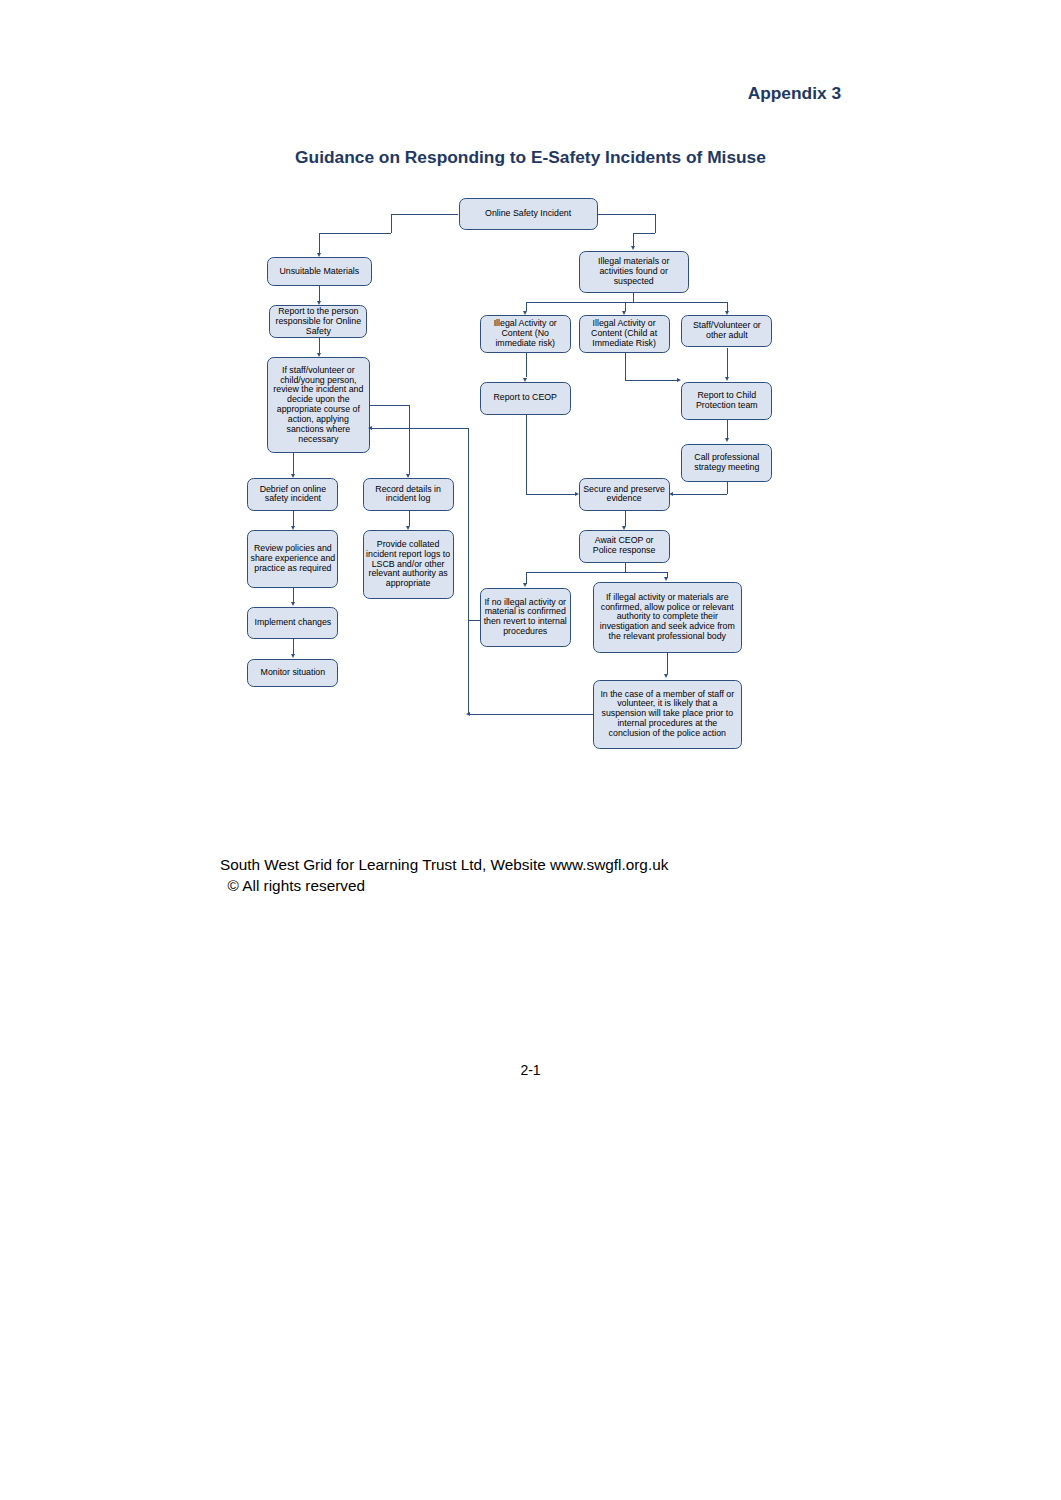Appendix 3
Guidance on Responding to E-Safety Incidents of Misuse
Online Safety Incident
Unsuitable Materials
Illegal materials or activities found or suspected
Report to the person responsible for Online Safety
If staff/volunteer or child/young person, review the incident and decide upon the appropriate course of action, applying sanctions where necessary
Debrief on online safety incident
Review policies and share experience and practice as required
Implement changes
Monitor situation
Record details in incident log
Provide collated incident report logs to LSCB and/or other relevant authority as appropriate
Illegal Activity or Content (No immediate risk)
Illegal Activity or Content (Child at Immediate Risk)
Staff/Volunteer or other adult
Report to CEOP
Report to Child Protection team
Call professional strategy meeting
Secure and preserve evidence
Await CEOP or Police response
If no illegal activity or material is confirmed then revert to internal procedures
If illegal activity or materials are confirmed, allow police or relevant authority to complete their investigation and seek advice from the relevant professional body
In the case of a member of staff or volunteer, it is likely that a suspension will take place prior to internal procedures at the conclusion of the police action
South West Grid for Learning Trust Ltd, Website www.swgfl.org.uk
© All rights reserved
2-1